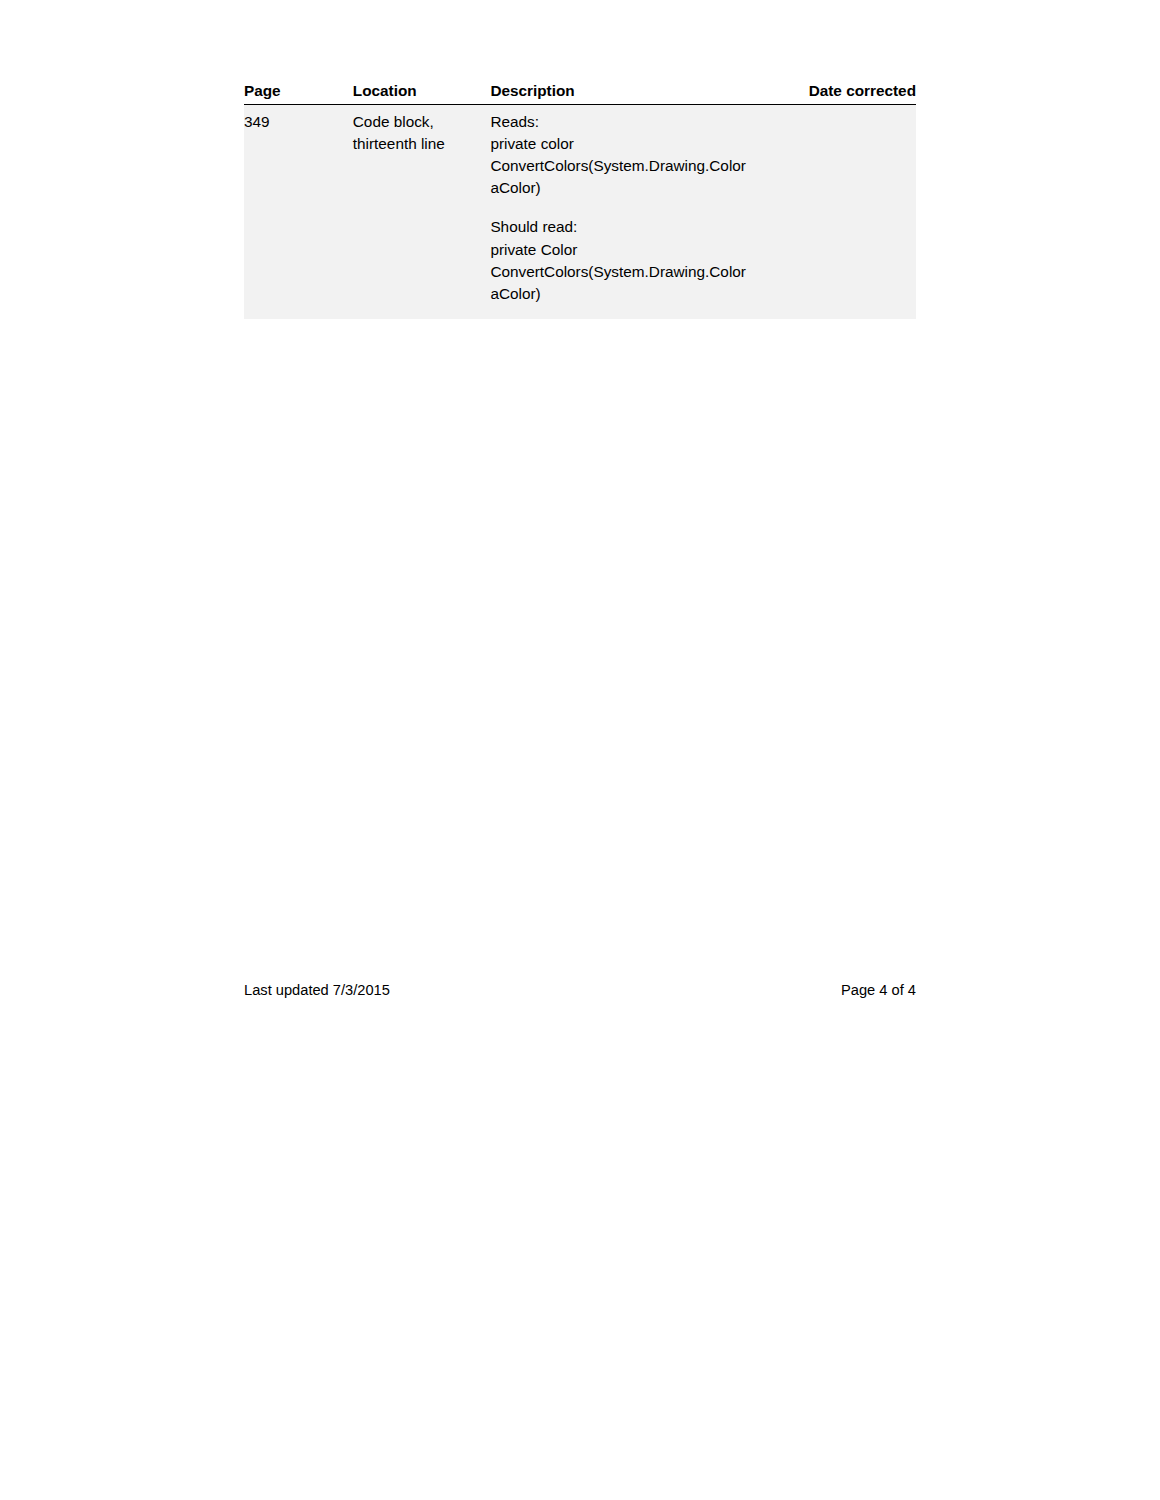| Page | Location | Description | Date corrected |
| --- | --- | --- | --- |
| 349 | Code block, thirteenth line | Reads: private color ConvertColors(System.Drawing.Color aColor) Should read: private Color ConvertColors(System.Drawing.Color aColor) | |
Last updated 7/3/2015 Page 4 of 4